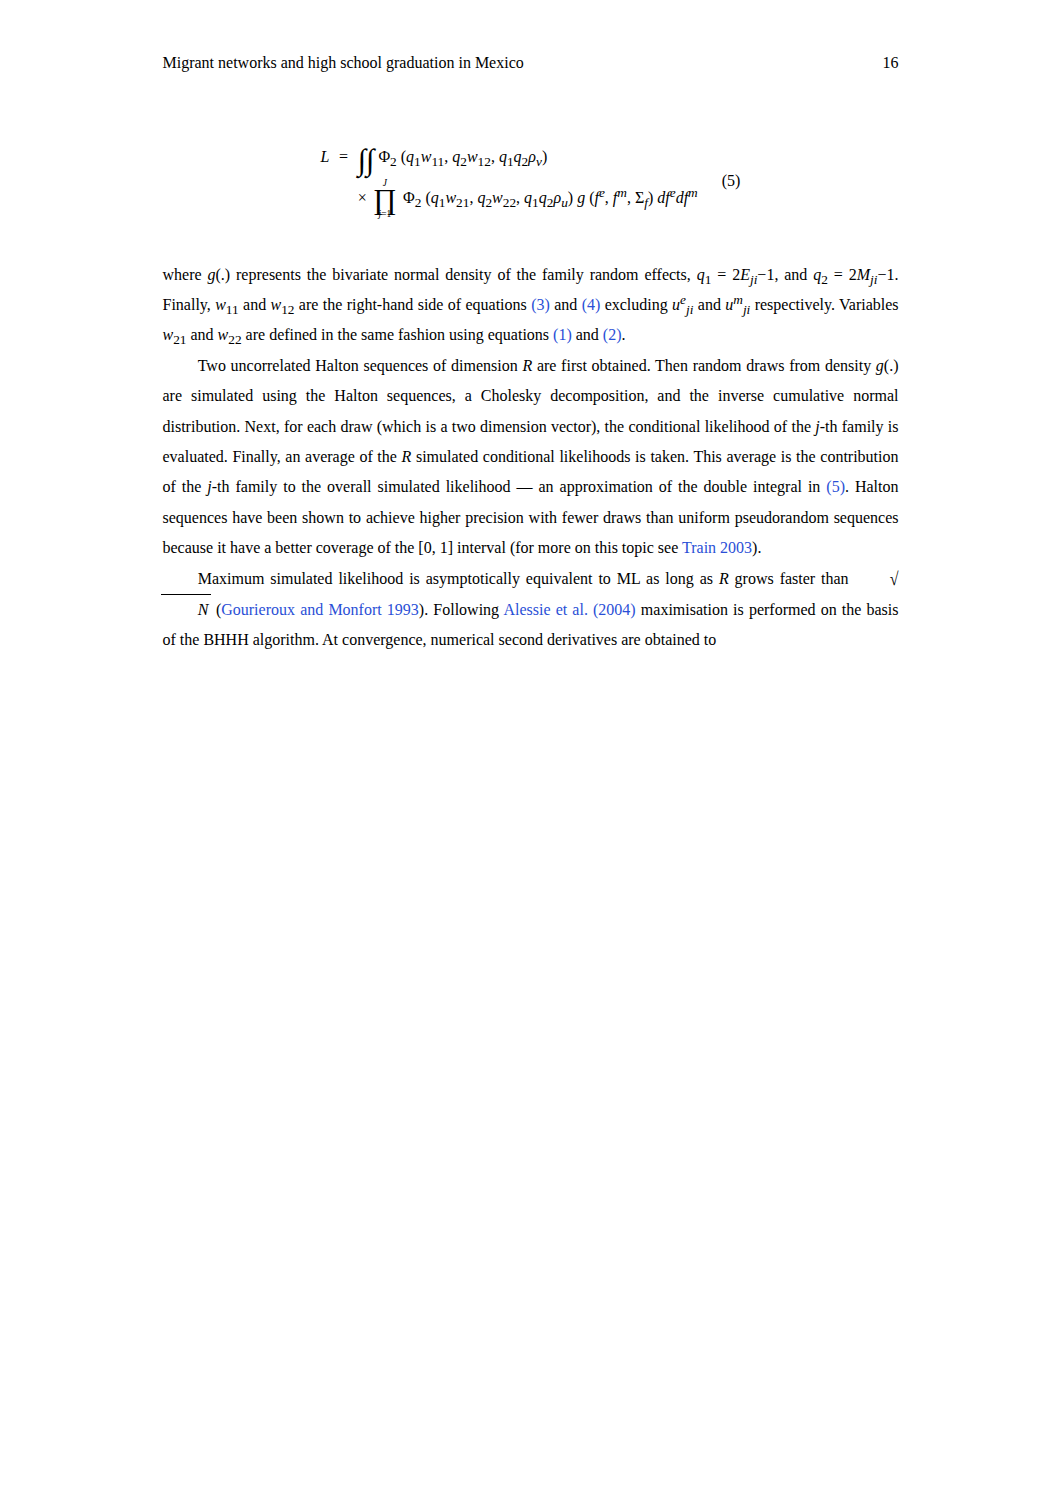Migrant networks and high school graduation in Mexico 16
L
=
∫∫ Φ2 (q1w11, q2w12, q1q2ρv)
× J ∏ j=1 Φ2 (q1w21, q2w22, q1q2ρu) g (fe, fm, Σf) dfedfm
(5)
where g(.) represents the bivariate normal density of the family random effects, q1 = 2Eji−1, and q2 = 2Mji−1. Finally, w11 and w12 are the right-hand side of equations (3) and (4) excluding ueji and umji respectively. Variables w21 and w22 are defined in the same fashion using equations (1) and (2).
Two uncorrelated Halton sequences of dimension R are first obtained. Then random draws from density g(.) are simulated using the Halton sequences, a Cholesky decomposition, and the inverse cumulative normal distribution. Next, for each draw (which is a two dimension vector), the conditional likelihood of the j-th family is evaluated. Finally, an average of the R simulated conditional likelihoods is taken. This average is the contribution of the j-th family to the overall simulated likelihood — an approximation of the double integral in (5). Halton sequences have been shown to achieve higher precision with fewer draws than uniform pseudorandom sequences because it have a better coverage of the [0, 1] interval (for more on this topic see Train 2003).
Maximum simulated likelihood is asymptotically equivalent to ML as long as R grows faster than √N (Gourieroux and Monfort 1993). Following Alessie et al. (2004) maximisation is performed on the basis of the BHHH algorithm. At convergence, numerical second derivatives are obtained to